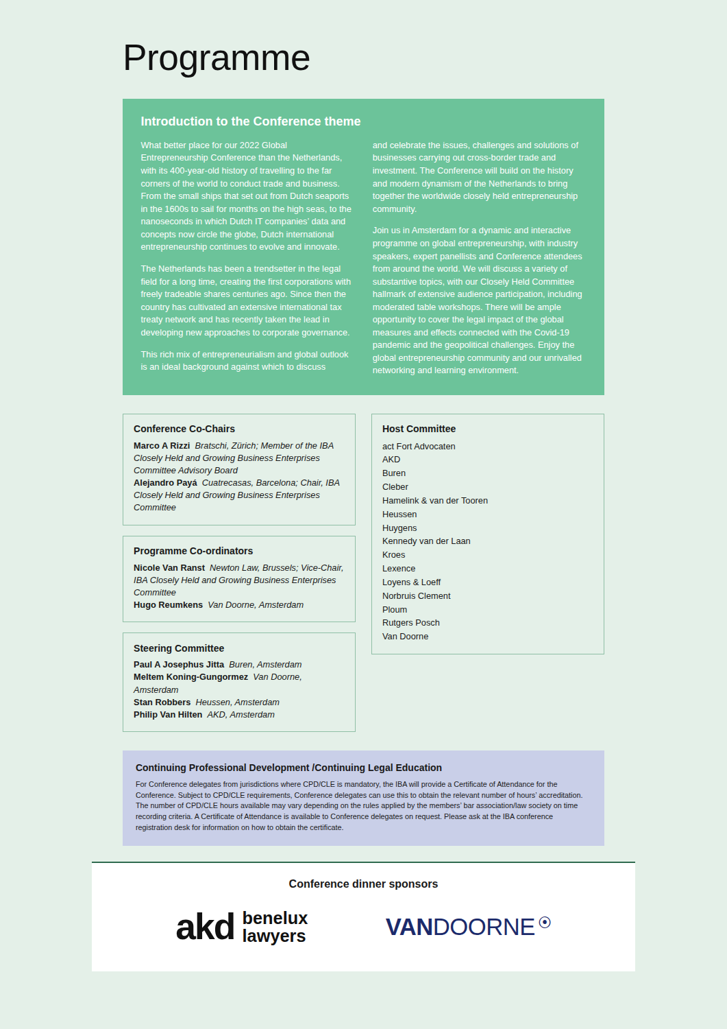Programme
Introduction to the Conference theme
What better place for our 2022 Global Entrepreneurship Conference than the Netherlands, with its 400-year-old history of travelling to the far corners of the world to conduct trade and business. From the small ships that set out from Dutch seaports in the 1600s to sail for months on the high seas, to the nanoseconds in which Dutch IT companies’ data and concepts now circle the globe, Dutch international entrepreneurship continues to evolve and innovate.
The Netherlands has been a trendsetter in the legal field for a long time, creating the first corporations with freely tradeable shares centuries ago. Since then the country has cultivated an extensive international tax treaty network and has recently taken the lead in developing new approaches to corporate governance.
This rich mix of entrepreneurialism and global outlook is an ideal background against which to discuss
and celebrate the issues, challenges and solutions of businesses carrying out cross-border trade and investment. The Conference will build on the history and modern dynamism of the Netherlands to bring together the worldwide closely held entrepreneurship community.
Join us in Amsterdam for a dynamic and interactive programme on global entrepreneurship, with industry speakers, expert panellists and Conference attendees from around the world. We will discuss a variety of substantive topics, with our Closely Held Committee hallmark of extensive audience participation, including moderated table workshops. There will be ample opportunity to cover the legal impact of the global measures and effects connected with the Covid-19 pandemic and the geopolitical challenges. Enjoy the global entrepreneurship community and our unrivalled networking and learning environment.
Conference Co-Chairs
Marco A Rizzi Bratschi, Zürich; Member of the IBA Closely Held and Growing Business Enterprises Committee Advisory Board
Alejandro Payá Cuatrecasas, Barcelona; Chair, IBA Closely Held and Growing Business Enterprises Committee
Programme Co-ordinators
Nicole Van Ranst Newton Law, Brussels; Vice-Chair, IBA Closely Held and Growing Business Enterprises Committee
Hugo Reumkens Van Doorne, Amsterdam
Steering Committee
Paul A Josephus Jitta Buren, Amsterdam
Meltem Koning-Gungormez Van Doorne, Amsterdam
Stan Robbers Heussen, Amsterdam
Philip Van Hilten AKD, Amsterdam
Host Committee
act Fort Advocaten
AKD
Buren
Cleber
Hamelink & van der Tooren
Heussen
Huygens
Kennedy van der Laan
Kroes
Lexence
Loyens & Loeff
Norbruis Clement
Ploum
Rutgers Posch
Van Doorne
Continuing Professional Development /Continuing Legal Education
For Conference delegates from jurisdictions where CPD/CLE is mandatory, the IBA will provide a Certificate of Attendance for the Conference. Subject to CPD/CLE requirements, Conference delegates can use this to obtain the relevant number of hours’ accreditation. The number of CPD/CLE hours available may vary depending on the rules applied by the members’ bar association/law society on time recording criteria. A Certificate of Attendance is available to Conference delegates on request. Please ask at the IBA conference registration desk for information on how to obtain the certificate.
Conference dinner sponsors
akd benelux
lawyers
VANDOORNE ⦿